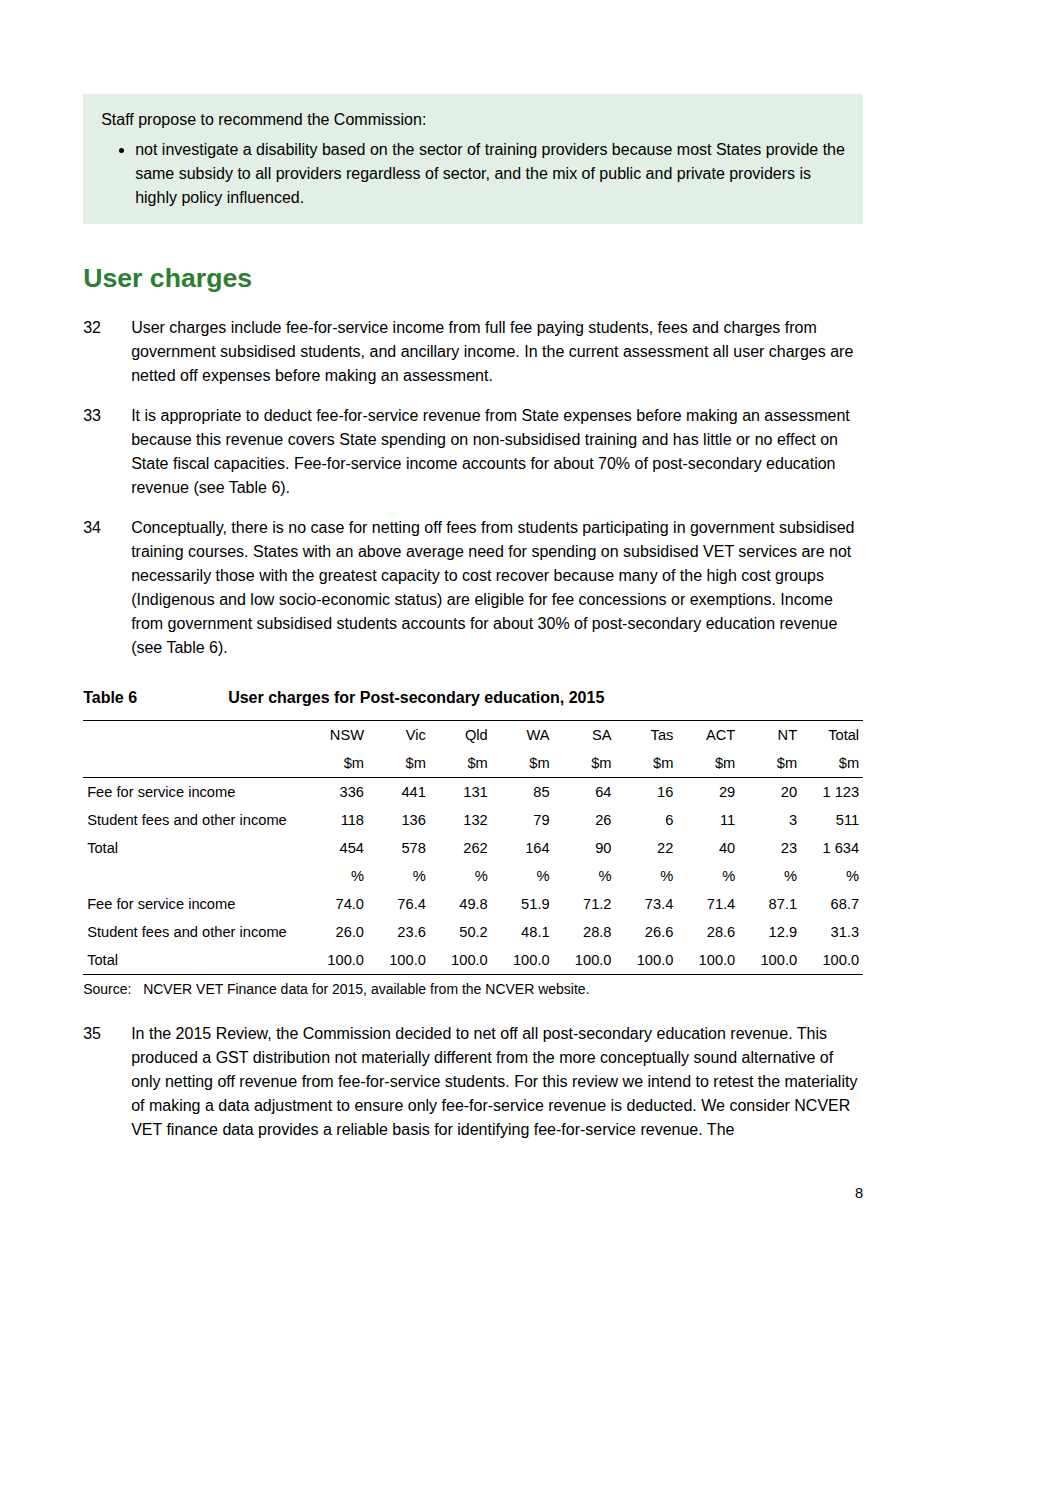Staff propose to recommend the Commission:
not investigate a disability based on the sector of training providers because most States provide the same subsidy to all providers regardless of sector, and the mix of public and private providers is highly policy influenced.
User charges
32
User charges include fee-for-service income from full fee paying students, fees and charges from government subsidised students, and ancillary income. In the current assessment all user charges are netted off expenses before making an assessment.
33
It is appropriate to deduct fee-for-service revenue from State expenses before making an assessment because this revenue covers State spending on non-subsidised training and has little or no effect on State fiscal capacities. Fee-for-service income accounts for about 70% of post-secondary education revenue (see Table 6).
34
Conceptually, there is no case for netting off fees from students participating in government subsidised training courses. States with an above average need for spending on subsidised VET services are not necessarily those with the greatest capacity to cost recover because many of the high cost groups (Indigenous and low socio-economic status) are eligible for fee concessions or exemptions. Income from government subsidised students accounts for about 30% of post-secondary education revenue (see Table 6).
Table 6
User charges for Post-secondary education, 2015
| | NSW | Vic | Qld | WA | SA | Tas | ACT | NT | Total |
| --- | --- | --- | --- | --- | --- | --- | --- | --- | --- |
| | $m | $m | $m | $m | $m | $m | $m | $m | $m |
| Fee for service income | 336 | 441 | 131 | 85 | 64 | 16 | 29 | 20 | 1 123 |
| Student fees and other income | 118 | 136 | 132 | 79 | 26 | 6 | 11 | 3 | 511 |
| Total | 454 | 578 | 262 | 164 | 90 | 22 | 40 | 23 | 1 634 |
| | % | % | % | % | % | % | % | % | % |
| Fee for service income | 74.0 | 76.4 | 49.8 | 51.9 | 71.2 | 73.4 | 71.4 | 87.1 | 68.7 |
| Student fees and other income | 26.0 | 23.6 | 50.2 | 48.1 | 28.8 | 26.6 | 28.6 | 12.9 | 31.3 |
| Total | 100.0 | 100.0 | 100.0 | 100.0 | 100.0 | 100.0 | 100.0 | 100.0 | 100.0 |
Source: NCVER VET Finance data for 2015, available from the NCVER website.
35
In the 2015 Review, the Commission decided to net off all post-secondary education revenue. This produced a GST distribution not materially different from the more conceptually sound alternative of only netting off revenue from fee-for-service students. For this review we intend to retest the materiality of making a data adjustment to ensure only fee-for-service revenue is deducted. We consider NCVER VET finance data provides a reliable basis for identifying fee-for-service revenue. The
8